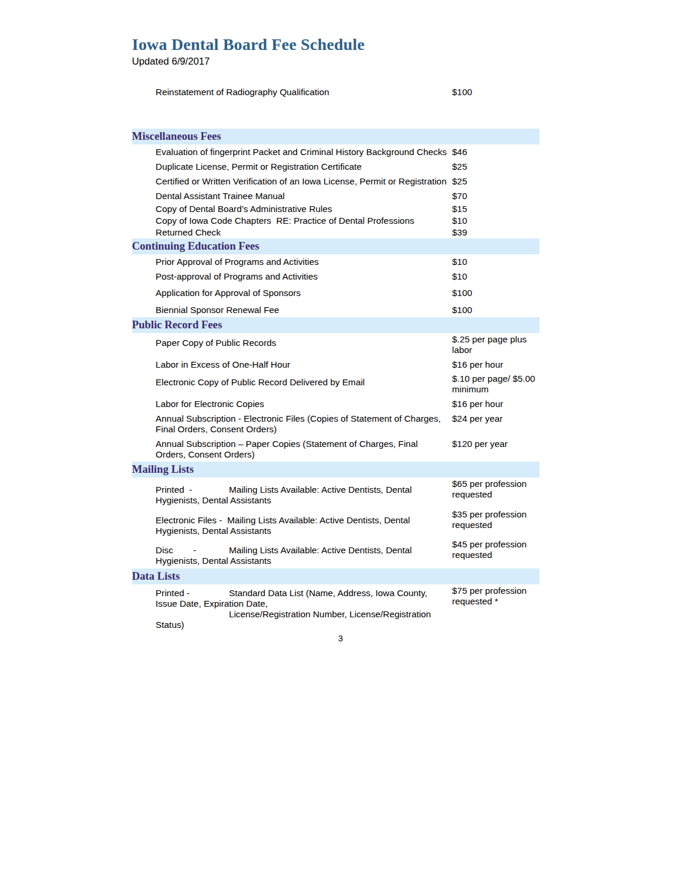Iowa Dental Board Fee Schedule
Updated 6/9/2017
| Reinstatement of Radiography Qualification | $100 |
| Miscellaneous Fees |
| Evaluation of fingerprint Packet and Criminal History Background Checks | $46 |
| Duplicate License, Permit or Registration Certificate | $25 |
| Certified or Written Verification of an Iowa License, Permit or Registration | $25 |
| Dental Assistant Trainee Manual | $70 |
| Copy of Dental Board’s Administrative Rules | $15 |
| Copy of Iowa Code Chapters RE: Practice of Dental Professions | $10 |
| Returned Check | $39 |
| Continuing Education Fees |
| Prior Approval of Programs and Activities | $10 |
| Post-approval of Programs and Activities | $10 |
| Application for Approval of Sponsors | $100 |
| Biennial Sponsor Renewal Fee | $100 |
| Public Record Fees |
| Paper Copy of Public Records | $.25 per page plus labor |
| Labor in Excess of One-Half Hour | $16 per hour |
| Electronic Copy of Public Record Delivered by Email | $.10 per page/ $5.00 minimum |
| Labor for Electronic Copies | $16 per hour |
| Annual Subscription - Electronic Files (Copies of Statement of Charges, Final Orders, Consent Orders) | $24 per year |
| Annual Subscription – Paper Copies (Statement of Charges, Final Orders, Consent Orders) | $120 per year |
| Mailing Lists |
| Printed - Mailing Lists Available: Active Dentists, Dental Hygienists, Dental Assistants | $65 per profession requested |
| Electronic Files - Mailing Lists Available: Active Dentists, Dental Hygienists, Dental Assistants | $35 per profession requested |
| Disc - Mailing Lists Available: Active Dentists, Dental Hygienists, Dental Assistants | $45 per profession requested |
| Data Lists |
| Printed - Standard Data List (Name, Address, Iowa County, Issue Date, Expiration Date, License/Registration Number, License/Registration Status) | $75 per profession requested * |
3